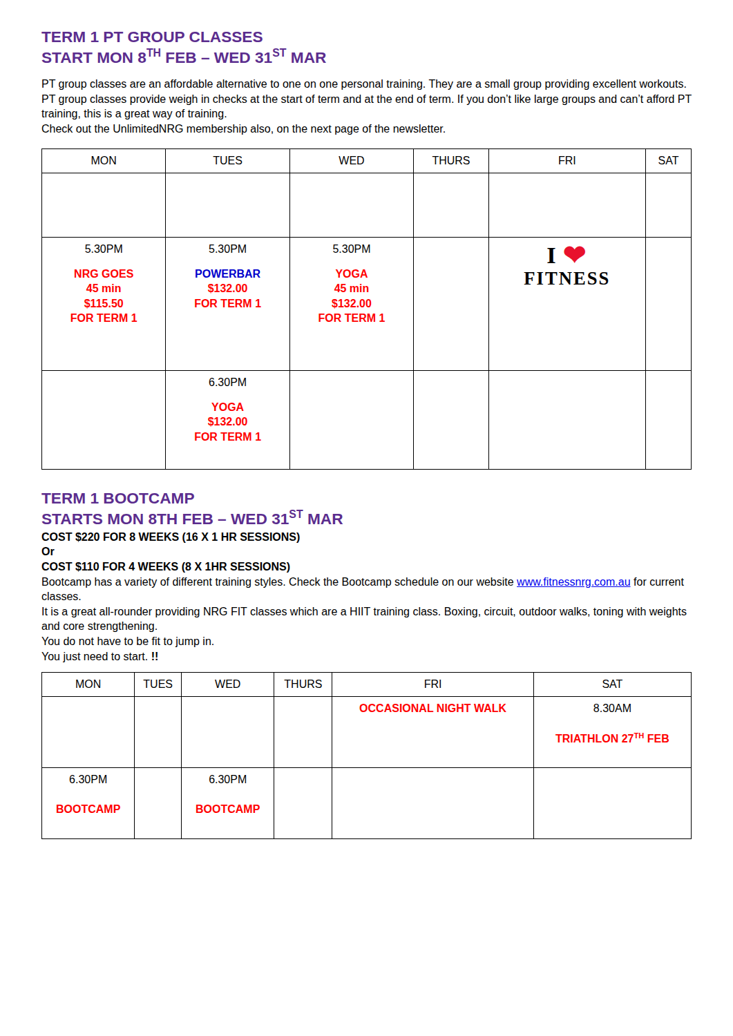TERM 1 PT GROUP CLASSESSTART MON 8TH FEB – WED 31ST MAR
PT group classes are an affordable alternative to one on one personal training. They are a small group providing excellent workouts. PT group classes provide weigh in checks at the start of term and at the end of term. If you don’t like large groups and can’t afford PT training, this is a great way of training.
Check out the UnlimitedNRG membership also, on the next page of the newsletter.
| MON | TUES | WED | THURS | FRI | SAT |
| --- | --- | --- | --- | --- | --- |
| 5.30PM NRG GOES 45 min $115.50 FOR TERM 1 | 5.30PM POWERBAR $132.00 FOR TERM 1 | 5.30PM YOGA 45 min $132.00 FOR TERM 1 | | I ❤ FITNESS | |
| | 6.30PM YOGA $132.00 FOR TERM 1 | | | | |
TERM 1 BOOTCAMPSTARTS MON 8TH FEB – WED 31ST MAR
COST $220 FOR 8 WEEKS (16 X 1 HR SESSIONS)
Or
COST $110 FOR 4 WEEKS (8 X 1HR SESSIONS)
Bootcamp has a variety of different training styles. Check the Bootcamp schedule on our website www.fitnessnrg.com.au for current classes.
It is a great all-rounder providing NRG FIT classes which are a HIIT training class. Boxing, circuit, outdoor walks, toning with weights and core strengthening.
You do not have to be fit to jump in.
You just need to start. !!
| MON | TUES | WED | THURS | FRI | SAT |
| --- | --- | --- | --- | --- | --- |
| | | | | OCCASIONAL NIGHT WALK | 8.30AM TRIATHLON 27 TH FEB |
| 6.30PM BOOTCAMP | | 6.30PM BOOTCAMP | | | |